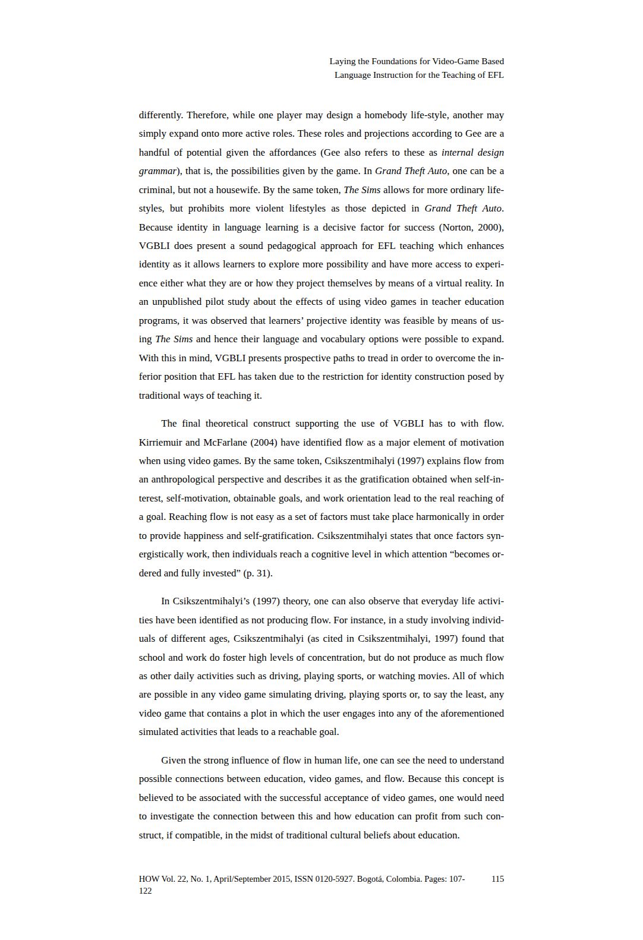Laying the Foundations for Video-Game Based
Language Instruction for the Teaching of EFL
differently. Therefore, while one player may design a homebody life-style, another may simply expand onto more active roles. These roles and projections according to Gee are a handful of potential given the affordances (Gee also refers to these as internal design grammar), that is, the possibilities given by the game. In Grand Theft Auto, one can be a criminal, but not a housewife. By the same token, The Sims allows for more ordinary lifestyles, but prohibits more violent lifestyles as those depicted in Grand Theft Auto. Because identity in language learning is a decisive factor for success (Norton, 2000), VGBLI does present a sound pedagogical approach for EFL teaching which enhances identity as it allows learners to explore more possibility and have more access to experience either what they are or how they project themselves by means of a virtual reality. In an unpublished pilot study about the effects of using video games in teacher education programs, it was observed that learners’ projective identity was feasible by means of using The Sims and hence their language and vocabulary options were possible to expand. With this in mind, VGBLI presents prospective paths to tread in order to overcome the inferior position that EFL has taken due to the restriction for identity construction posed by traditional ways of teaching it.
The final theoretical construct supporting the use of VGBLI has to with flow. Kirriemuir and McFarlane (2004) have identified flow as a major element of motivation when using video games. By the same token, Csikszentmihalyi (1997) explains flow from an anthropological perspective and describes it as the gratification obtained when self-interest, self-motivation, obtainable goals, and work orientation lead to the real reaching of a goal. Reaching flow is not easy as a set of factors must take place harmonically in order to provide happiness and self-gratification. Csikszentmihalyi states that once factors synergistically work, then individuals reach a cognitive level in which attention “becomes ordered and fully invested” (p. 31).
In Csikszentmihalyi’s (1997) theory, one can also observe that everyday life activities have been identified as not producing flow. For instance, in a study involving individuals of different ages, Csikszentmihalyi (as cited in Csikszentmihalyi, 1997) found that school and work do foster high levels of concentration, but do not produce as much flow as other daily activities such as driving, playing sports, or watching movies. All of which are possible in any video game simulating driving, playing sports or, to say the least, any video game that contains a plot in which the user engages into any of the aforementioned simulated activities that leads to a reachable goal.
Given the strong influence of flow in human life, one can see the need to understand possible connections between education, video games, and flow. Because this concept is believed to be associated with the successful acceptance of video games, one would need to investigate the connection between this and how education can profit from such construct, if compatible, in the midst of traditional cultural beliefs about education.
HOW Vol. 22, No. 1, April/September 2015, ISSN 0120-5927. Bogotá, Colombia. Pages: 107-122
115